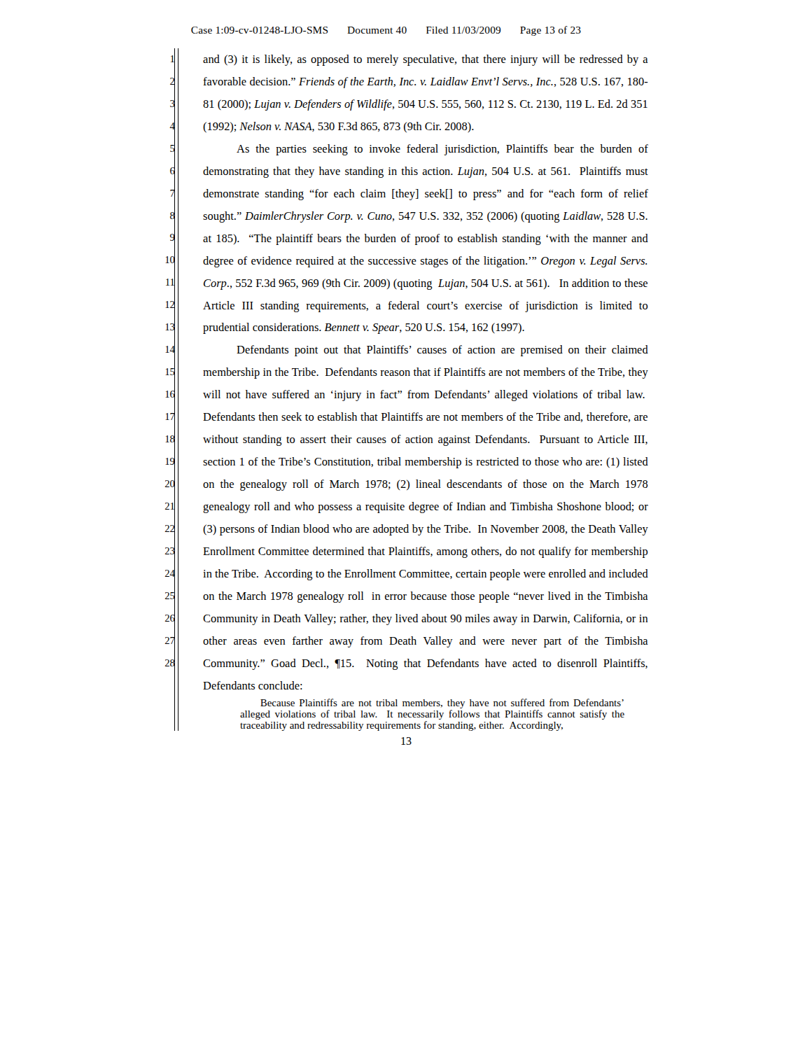Case 1:09-cv-01248-LJO-SMS Document 40 Filed 11/03/2009 Page 13 of 23
1
2
3
4
5
6
7
8
9
10
11
12
13
14
15
16
17
18
19
20
21
22
23
24
25
26
27
28
and (3) it is likely, as opposed to merely speculative, that there injury will be redressed by a favorable decision.” Friends of the Earth, Inc. v. Laidlaw Envt’l Servs., Inc., 528 U.S. 167, 180-81 (2000); Lujan v. Defenders of Wildlife, 504 U.S. 555, 560, 112 S. Ct. 2130, 119 L. Ed. 2d 351 (1992); Nelson v. NASA, 530 F.3d 865, 873 (9th Cir. 2008).
As the parties seeking to invoke federal jurisdiction, Plaintiffs bear the burden of demonstrating that they have standing in this action. Lujan, 504 U.S. at 561. Plaintiffs must demonstrate standing “for each claim [they] seek[] to press” and for “each form of relief sought.” DaimlerChrysler Corp. v. Cuno, 547 U.S. 332, 352 (2006) (quoting Laidlaw, 528 U.S. at 185). “The plaintiff bears the burden of proof to establish standing ‘with the manner and degree of evidence required at the successive stages of the litigation.’” Oregon v. Legal Servs. Corp., 552 F.3d 965, 969 (9th Cir. 2009) (quoting Lujan, 504 U.S. at 561). In addition to these Article III standing requirements, a federal court’s exercise of jurisdiction is limited to prudential considerations. Bennett v. Spear, 520 U.S. 154, 162 (1997).
Defendants point out that Plaintiffs’ causes of action are premised on their claimed membership in the Tribe. Defendants reason that if Plaintiffs are not members of the Tribe, they will not have suffered an ‘injury in fact” from Defendants’ alleged violations of tribal law. Defendants then seek to establish that Plaintiffs are not members of the Tribe and, therefore, are without standing to assert their causes of action against Defendants. Pursuant to Article III, section 1 of the Tribe’s Constitution, tribal membership is restricted to those who are: (1) listed on the genealogy roll of March 1978; (2) lineal descendants of those on the March 1978 genealogy roll and who possess a requisite degree of Indian and Timbisha Shoshone blood; or (3) persons of Indian blood who are adopted by the Tribe. In November 2008, the Death Valley Enrollment Committee determined that Plaintiffs, among others, do not qualify for membership in the Tribe. According to the Enrollment Committee, certain people were enrolled and included on the March 1978 genealogy roll in error because those people “never lived in the Timbisha Community in Death Valley; rather, they lived about 90 miles away in Darwin, California, or in other areas even farther away from Death Valley and were never part of the Timbisha Community.” Goad Decl., ¶15. Noting that Defendants have acted to disenroll Plaintiffs, Defendants conclude:
Because Plaintiffs are not tribal members, they have not suffered from Defendants’ alleged violations of tribal law. It necessarily follows that Plaintiffs cannot satisfy the traceability and redressability requirements for standing, either. Accordingly,
13